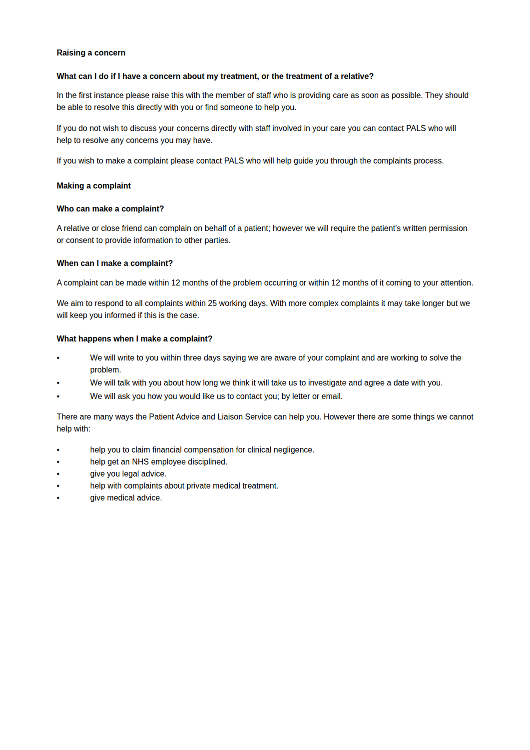Raising a concern
What can I do if I have a concern about my treatment, or the treatment of a relative?
In the first instance please raise this with the member of staff who is providing care as soon as possible. They should be able to resolve this directly with you or find someone to help you.
If you do not wish to discuss your concerns directly with staff involved in your care you can contact PALS who will help to resolve any concerns you may have.
If you wish to make a complaint please contact PALS who will help guide you through the complaints process.
Making a complaint
Who can make a complaint?
A relative or close friend can complain on behalf of a patient; however we will require the patient’s written permission or consent to provide information to other parties.
When can I make a complaint?
A complaint can be made within 12 months of the problem occurring or within 12 months of it coming to your attention.
We aim to respond to all complaints within 25 working days. With more complex complaints it may take longer but we will keep you informed if this is the case.
What happens when I make a complaint?
We will write to you within three days saying we are aware of your complaint and are working to solve the problem.
We will talk with you about how long we think it will take us to investigate and agree a date with you.
We will ask you how you would like us to contact you; by letter or email.
There are many ways the Patient Advice and Liaison Service can help you. However there are some things we cannot help with:
help you to claim financial compensation for clinical negligence.
help get an NHS employee disciplined.
give you legal advice.
help with complaints about private medical treatment.
give medical advice.